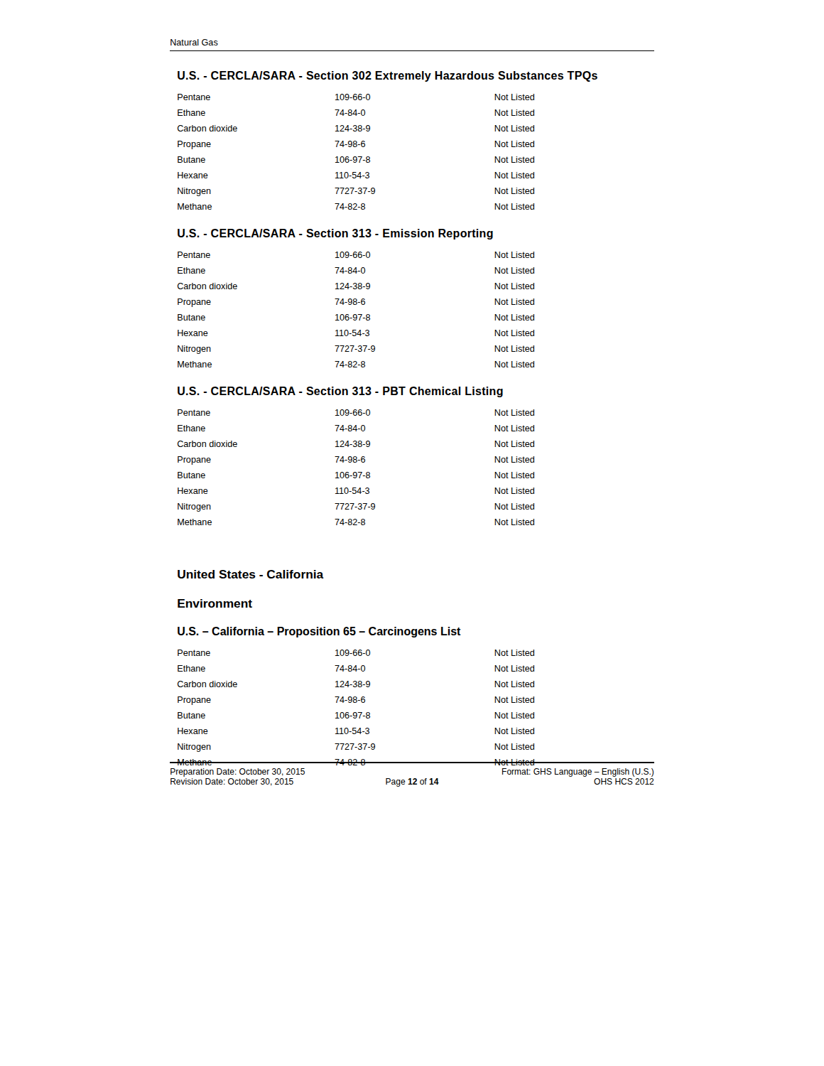Natural Gas
U.S. - CERCLA/SARA - Section 302 Extremely Hazardous Substances TPQs
| Pentane | 109-66-0 | Not Listed |
| Ethane | 74-84-0 | Not Listed |
| Carbon dioxide | 124-38-9 | Not Listed |
| Propane | 74-98-6 | Not Listed |
| Butane | 106-97-8 | Not Listed |
| Hexane | 110-54-3 | Not Listed |
| Nitrogen | 7727-37-9 | Not Listed |
| Methane | 74-82-8 | Not Listed |
U.S. - CERCLA/SARA - Section 313 - Emission Reporting
| Pentane | 109-66-0 | Not Listed |
| Ethane | 74-84-0 | Not Listed |
| Carbon dioxide | 124-38-9 | Not Listed |
| Propane | 74-98-6 | Not Listed |
| Butane | 106-97-8 | Not Listed |
| Hexane | 110-54-3 | Not Listed |
| Nitrogen | 7727-37-9 | Not Listed |
| Methane | 74-82-8 | Not Listed |
U.S. - CERCLA/SARA - Section 313 - PBT Chemical Listing
| Pentane | 109-66-0 | Not Listed |
| Ethane | 74-84-0 | Not Listed |
| Carbon dioxide | 124-38-9 | Not Listed |
| Propane | 74-98-6 | Not Listed |
| Butane | 106-97-8 | Not Listed |
| Hexane | 110-54-3 | Not Listed |
| Nitrogen | 7727-37-9 | Not Listed |
| Methane | 74-82-8 | Not Listed |
United States - California
Environment
U.S. – California – Proposition 65 – Carcinogens List
| Pentane | 109-66-0 | Not Listed |
| Ethane | 74-84-0 | Not Listed |
| Carbon dioxide | 124-38-9 | Not Listed |
| Propane | 74-98-6 | Not Listed |
| Butane | 106-97-8 | Not Listed |
| Hexane | 110-54-3 | Not Listed |
| Nitrogen | 7727-37-9 | Not Listed |
| Methane | 74-82-8 | Not Listed |
Preparation Date: October 30, 2015
Format: GHS Language – English (U.S.)
Revision Date: October 30, 2015
Page 12 of 14
OHS HCS 2012